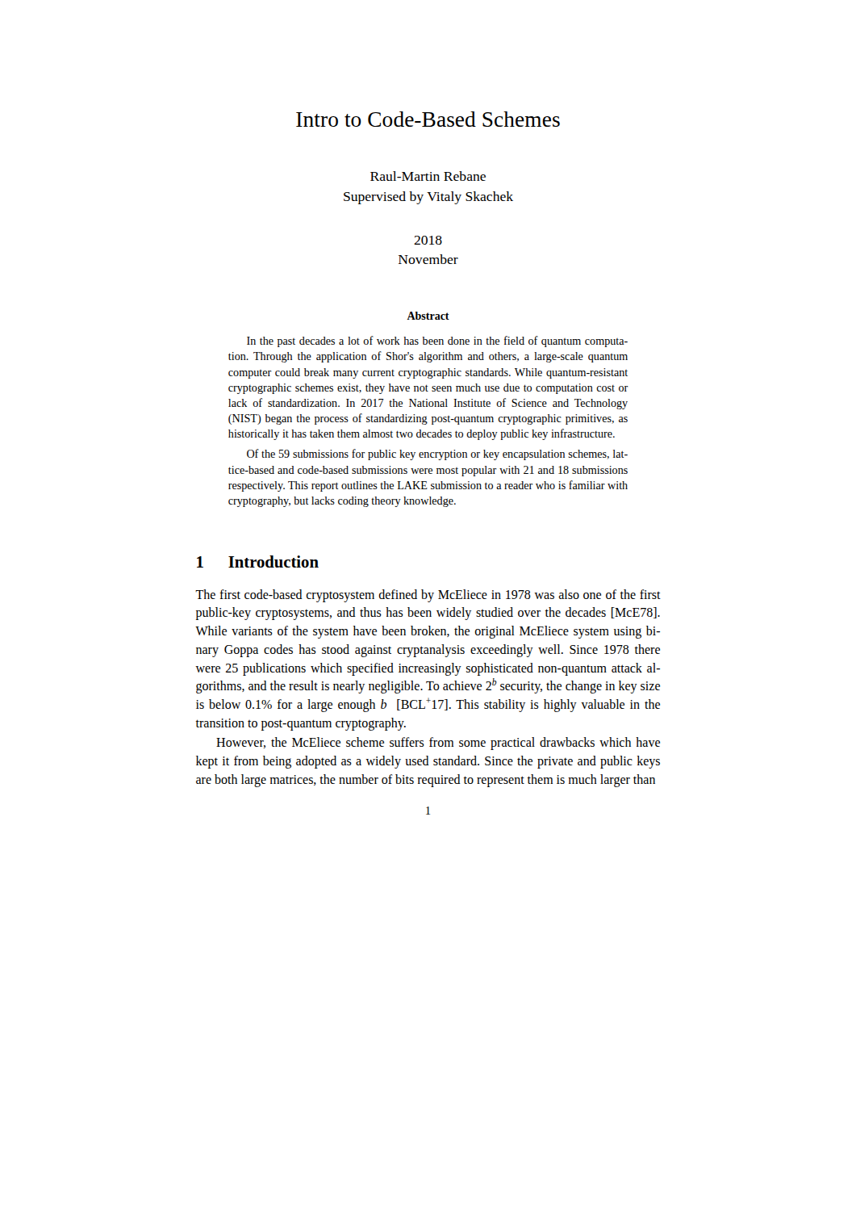Intro to Code-Based Schemes
Raul-Martin Rebane
Supervised by Vitaly Skachek
2018
November
Abstract
In the past decades a lot of work has been done in the field of quantum computation. Through the application of Shor's algorithm and others, a large-scale quantum computer could break many current cryptographic standards. While quantum-resistant cryptographic schemes exist, they have not seen much use due to computation cost or lack of standardization. In 2017 the National Institute of Science and Technology (NIST) began the process of standardizing post-quantum cryptographic primitives, as historically it has taken them almost two decades to deploy public key infrastructure.
Of the 59 submissions for public key encryption or key encapsulation schemes, lattice-based and code-based submissions were most popular with 21 and 18 submissions respectively. This report outlines the LAKE submission to a reader who is familiar with cryptography, but lacks coding theory knowledge.
1 Introduction
The first code-based cryptosystem defined by McEliece in 1978 was also one of the first public-key cryptosystems, and thus has been widely studied over the decades [McE78]. While variants of the system have been broken, the original McEliece system using binary Goppa codes has stood against cryptanalysis exceedingly well. Since 1978 there were 25 publications which specified increasingly sophisticated non-quantum attack algorithms, and the result is nearly negligible. To achieve 2b security, the change in key size is below 0.1% for a large enough b [BCL+17]. This stability is highly valuable in the transition to post-quantum cryptography.
However, the McEliece scheme suffers from some practical drawbacks which have kept it from being adopted as a widely used standard. Since the private and public keys are both large matrices, the number of bits required to represent them is much larger than
1